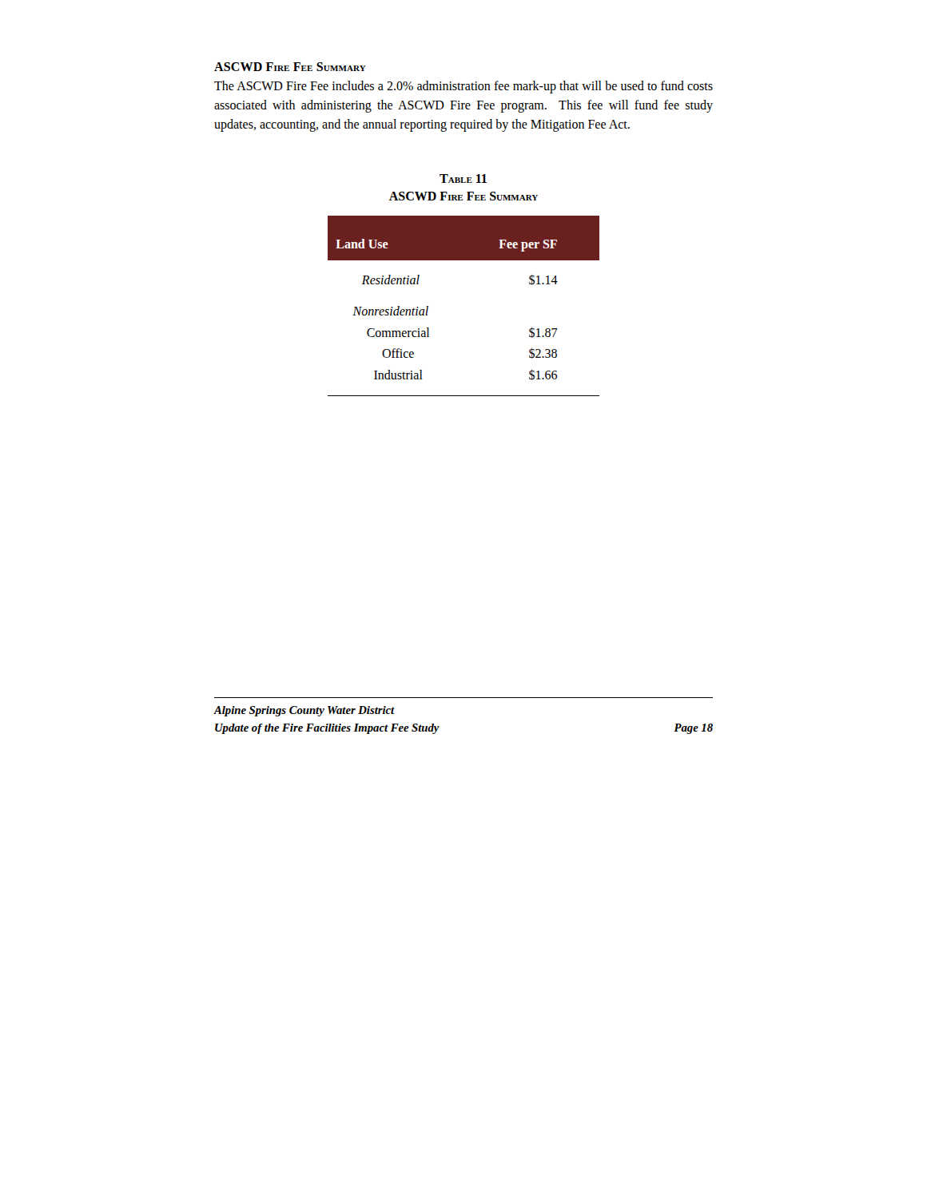ASCWD Fire Fee Summary
The ASCWD Fire Fee includes a 2.0% administration fee mark-up that will be used to fund costs associated with administering the ASCWD Fire Fee program. This fee will fund fee study updates, accounting, and the annual reporting required by the Mitigation Fee Act.
Table 11
ASCWD Fire Fee Summary
| Land Use | Fee per SF |
| --- | --- |
| Residential | $1.14 |
| Nonresidential | |
| Commercial | $1.87 |
| Office | $2.38 |
| Industrial | $1.66 |
Alpine Springs County Water District
Update of the Fire Facilities Impact Fee Study
Page 18